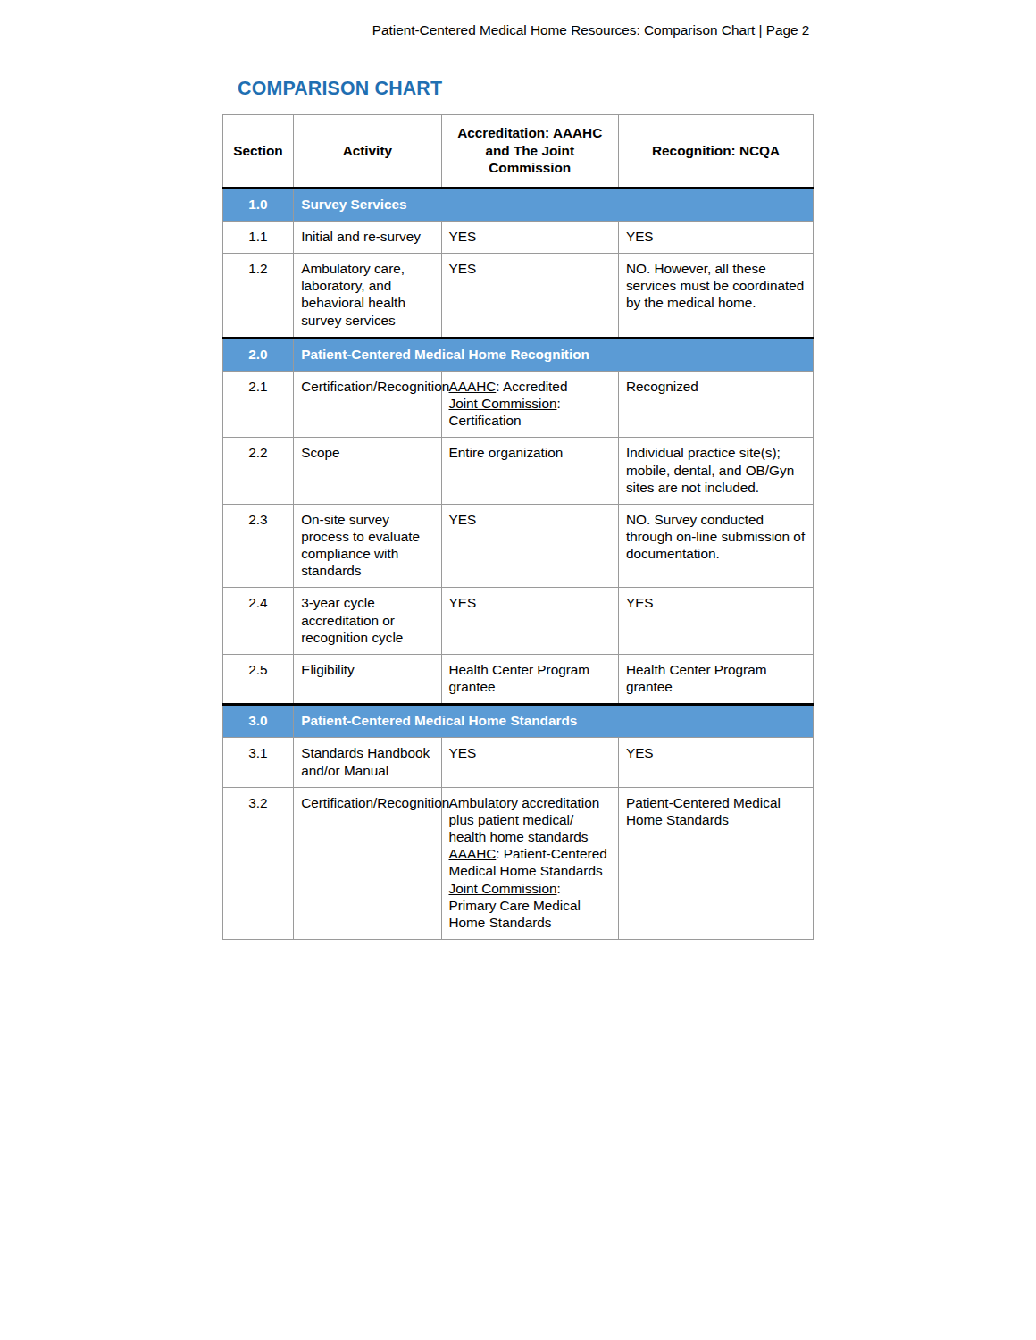Patient-Centered Medical Home Resources: Comparison Chart | Page 2
COMPARISON CHART
| Section | Activity | Accreditation: AAAHC and The Joint Commission | Recognition: NCQA |
| --- | --- | --- | --- |
| 1.0 | Survey Services |
| 1.1 | Initial and re-survey | YES | YES |
| 1.2 | Ambulatory care, laboratory, and behavioral health survey services | YES | NO. However, all these services must be coordinated by the medical home. |
| 2.0 | Patient-Centered Medical Home Recognition |
| 2.1 | Certification/Recognition | AAAHC : Accredited Joint Commission : Certification | Recognized |
| 2.2 | Scope | Entire organization | Individual practice site(s); mobile, dental, and OB/Gyn sites are not included. |
| 2.3 | On-site survey process to evaluate compliance with standards | YES | NO. Survey conducted through on-line submission of documentation. |
| 2.4 | 3-year cycle accreditation or recognition cycle | YES | YES |
| 2.5 | Eligibility | Health Center Program grantee | Health Center Program grantee |
| 3.0 | Patient-Centered Medical Home Standards |
| 3.1 | Standards Handbook and/or Manual | YES | YES |
| 3.2 | Certification/Recognition | Ambulatory accreditation plus patient medical/ health home standards AAAHC : Patient-Centered Medical Home Standards Joint Commission : Primary Care Medical Home Standards | Patient-Centered Medical Home Standards |